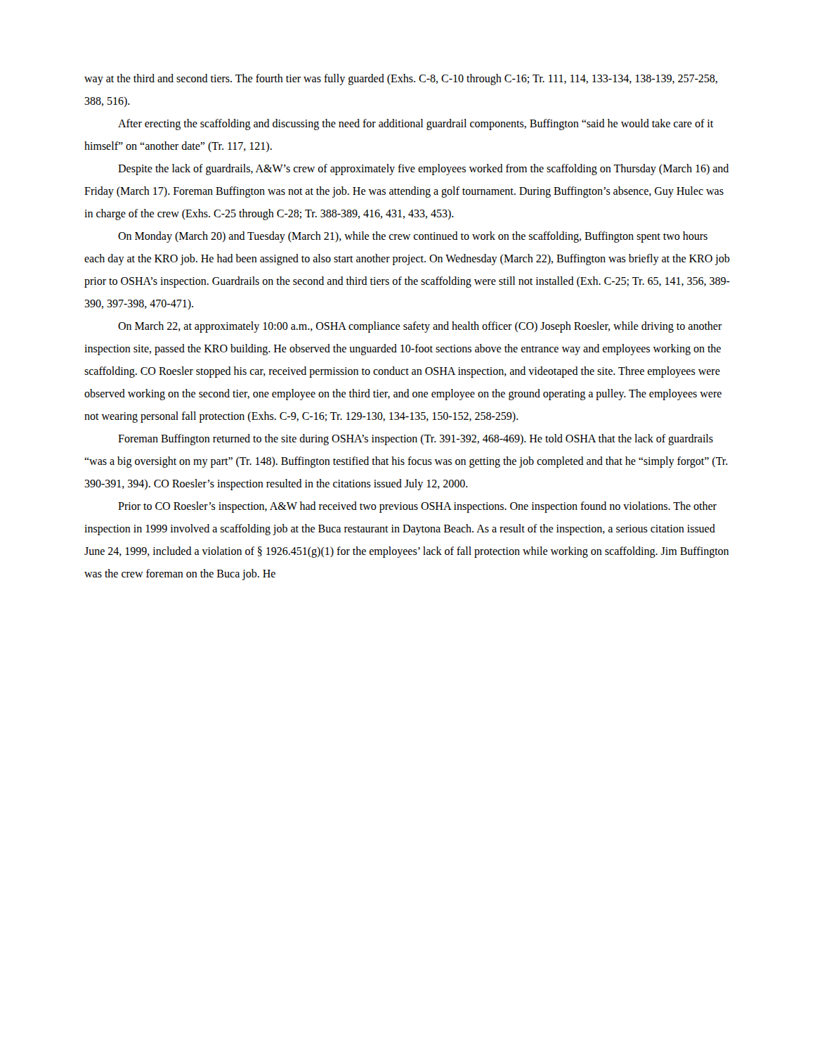way at the third and second tiers. The fourth tier was fully guarded (Exhs. C-8, C-10 through C-16; Tr. 111, 114, 133-134, 138-139, 257-258, 388, 516).
After erecting the scaffolding and discussing the need for additional guardrail components, Buffington “said he would take care of it himself” on “another date” (Tr. 117, 121).
Despite the lack of guardrails, A&W’s crew of approximately five employees worked from the scaffolding on Thursday (March 16) and Friday (March 17). Foreman Buffington was not at the job. He was attending a golf tournament. During Buffington’s absence, Guy Hulec was in charge of the crew (Exhs. C-25 through C-28; Tr. 388-389, 416, 431, 433, 453).
On Monday (March 20) and Tuesday (March 21), while the crew continued to work on the scaffolding, Buffington spent two hours each day at the KRO job. He had been assigned to also start another project. On Wednesday (March 22), Buffington was briefly at the KRO job prior to OSHA’s inspection. Guardrails on the second and third tiers of the scaffolding were still not installed (Exh. C-25; Tr. 65, 141, 356, 389-390, 397-398, 470-471).
On March 22, at approximately 10:00 a.m., OSHA compliance safety and health officer (CO) Joseph Roesler, while driving to another inspection site, passed the KRO building. He observed the unguarded 10-foot sections above the entrance way and employees working on the scaffolding. CO Roesler stopped his car, received permission to conduct an OSHA inspection, and videotaped the site. Three employees were observed working on the second tier, one employee on the third tier, and one employee on the ground operating a pulley. The employees were not wearing personal fall protection (Exhs. C-9, C-16; Tr. 129-130, 134-135, 150-152, 258-259).
Foreman Buffington returned to the site during OSHA’s inspection (Tr. 391-392, 468-469). He told OSHA that the lack of guardrails “was a big oversight on my part” (Tr. 148). Buffington testified that his focus was on getting the job completed and that he “simply forgot” (Tr. 390-391, 394). CO Roesler’s inspection resulted in the citations issued July 12, 2000.
Prior to CO Roesler’s inspection, A&W had received two previous OSHA inspections. One inspection found no violations. The other inspection in 1999 involved a scaffolding job at the Buca restaurant in Daytona Beach. As a result of the inspection, a serious citation issued June 24, 1999, included a violation of § 1926.451(g)(1) for the employees’ lack of fall protection while working on scaffolding. Jim Buffington was the crew foreman on the Buca job. He